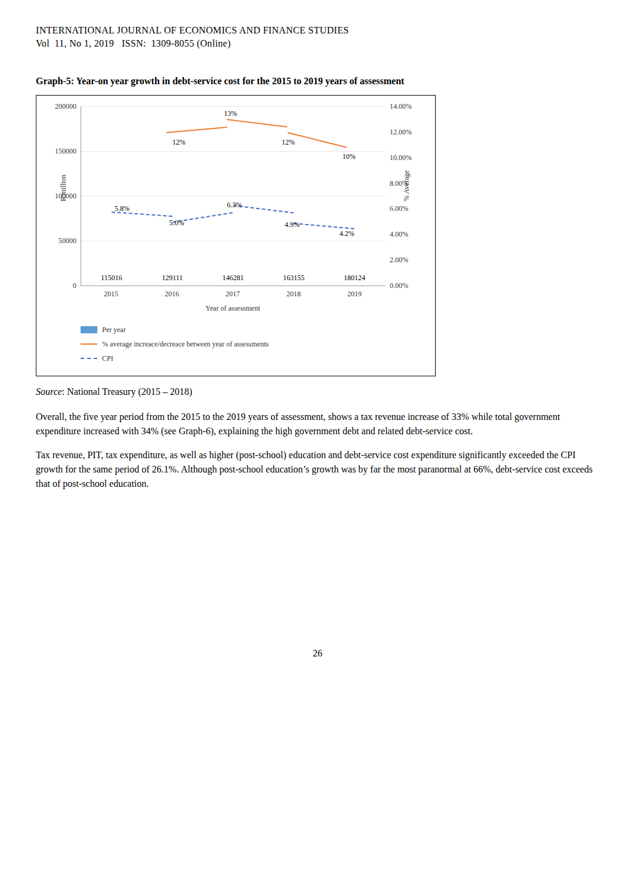INTERNATIONAL JOURNAL OF ECONOMICS AND FINANCE STUDIES
Vol 11, No 1, 2019 ISSN: 1309-8055 (Online)
Graph-5: Year-on year growth in debt-service cost for the 2015 to 2019 years of assessment
R'million
% Average
200000 150000 100000 50000 0
14.00% 12.00% 10.00% 8.00% 6.00% 4.00% 2.00% 0.00%
115016
129111
146281
163155
180124
12%
13%
12%
10%
5.8%
5.0%
6.3%
4.9%
4.2%
2015 2016 2017 2018 2019
Year of assessment
Per year
% average increace/decreace between year of assessments
CPI
Source: National Treasury (2015 – 2018)
Overall, the five year period from the 2015 to the 2019 years of assessment, shows a tax revenue increase of 33% while total government expenditure increased with 34% (see Graph-6), explaining the high government debt and related debt-service cost.
Tax revenue, PIT, tax expenditure, as well as higher (post-school) education and debt-service cost expenditure significantly exceeded the CPI growth for the same period of 26.1%. Although post-school education’s growth was by far the most paranormal at 66%, debt-service cost exceeds that of post-school education.
26